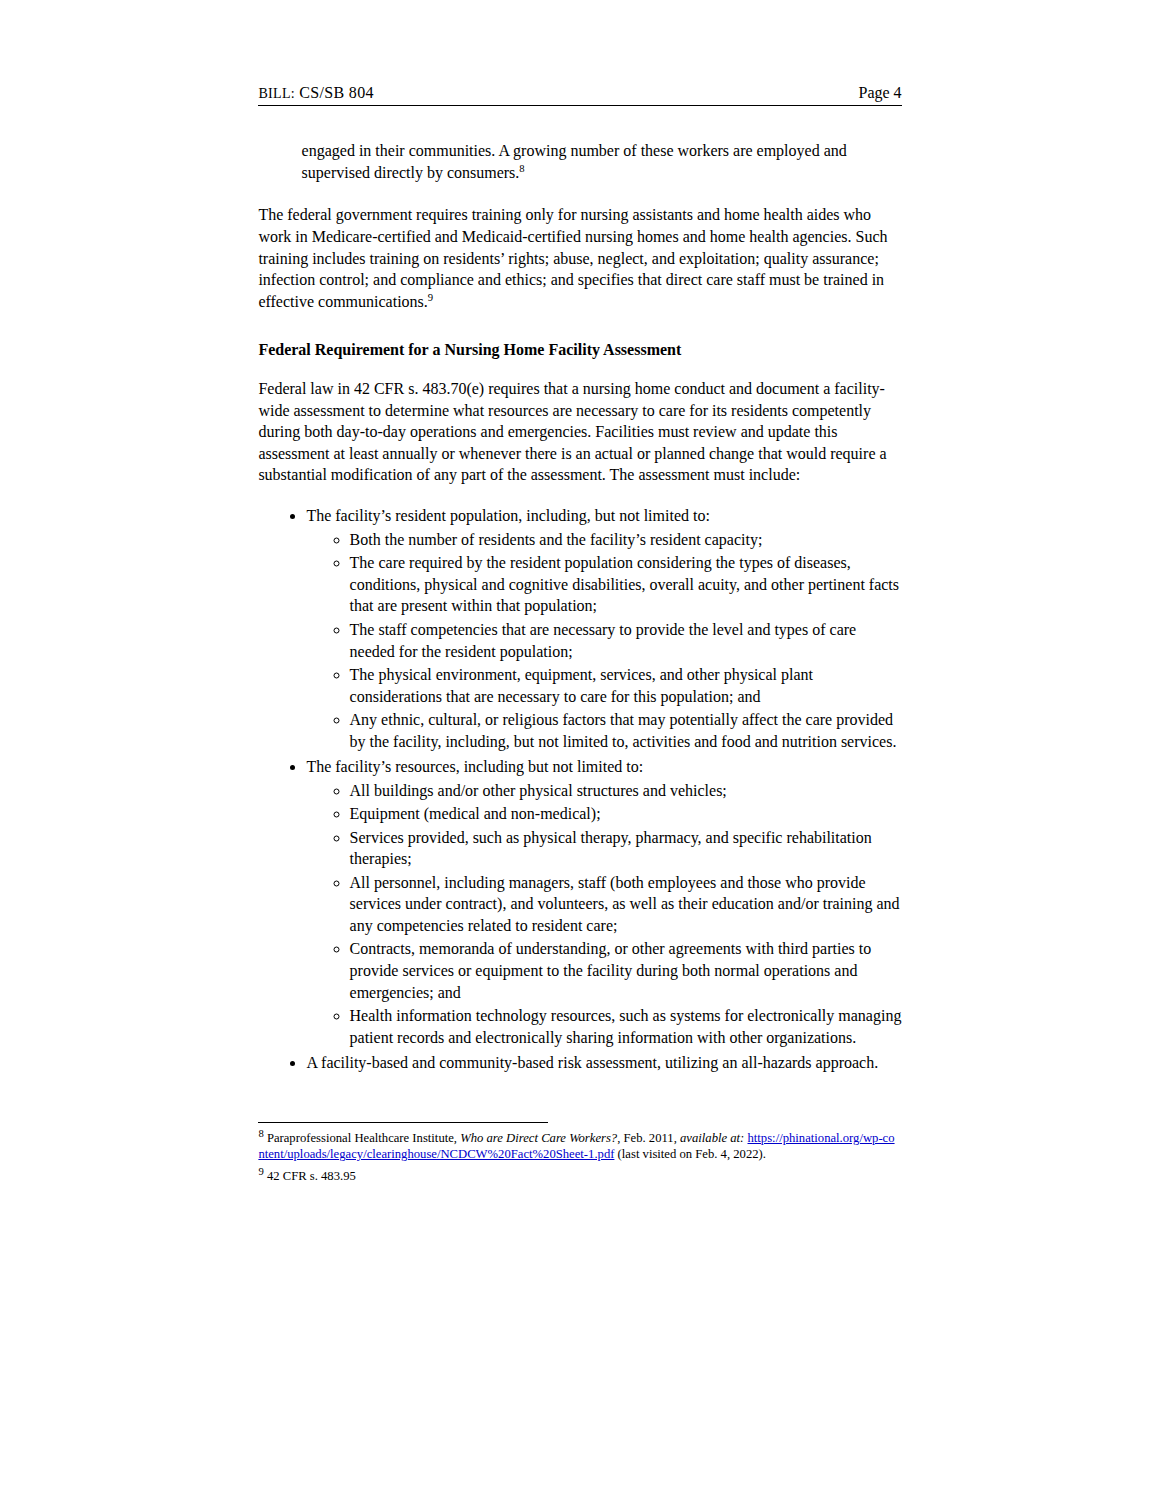BILL: CS/SB 804
Page 4
engaged in their communities. A growing number of these workers are employed and supervised directly by consumers.8
The federal government requires training only for nursing assistants and home health aides who work in Medicare-certified and Medicaid-certified nursing homes and home health agencies. Such training includes training on residents’ rights; abuse, neglect, and exploitation; quality assurance; infection control; and compliance and ethics; and specifies that direct care staff must be trained in effective communications.9
Federal Requirement for a Nursing Home Facility Assessment
Federal law in 42 CFR s. 483.70(e) requires that a nursing home conduct and document a facility-wide assessment to determine what resources are necessary to care for its residents competently during both day-to-day operations and emergencies. Facilities must review and update this assessment at least annually or whenever there is an actual or planned change that would require a substantial modification of any part of the assessment. The assessment must include:
The facility’s resident population, including, but not limited to:
Both the number of residents and the facility’s resident capacity;
The care required by the resident population considering the types of diseases, conditions, physical and cognitive disabilities, overall acuity, and other pertinent facts that are present within that population;
The staff competencies that are necessary to provide the level and types of care needed for the resident population;
The physical environment, equipment, services, and other physical plant considerations that are necessary to care for this population; and
Any ethnic, cultural, or religious factors that may potentially affect the care provided by the facility, including, but not limited to, activities and food and nutrition services.
The facility’s resources, including but not limited to:
All buildings and/or other physical structures and vehicles;
Equipment (medical and non-medical);
Services provided, such as physical therapy, pharmacy, and specific rehabilitation therapies;
All personnel, including managers, staff (both employees and those who provide services under contract), and volunteers, as well as their education and/or training and any competencies related to resident care;
Contracts, memoranda of understanding, or other agreements with third parties to provide services or equipment to the facility during both normal operations and emergencies; and
Health information technology resources, such as systems for electronically managing patient records and electronically sharing information with other organizations.
A facility-based and community-based risk assessment, utilizing an all-hazards approach.
8 Paraprofessional Healthcare Institute, Who are Direct Care Workers?, Feb. 2011, available at: https://phinational.org/wp-content/uploads/legacy/clearinghouse/NCDCW%20Fact%20Sheet-1.pdf (last visited on Feb. 4, 2022).
9 42 CFR s. 483.95